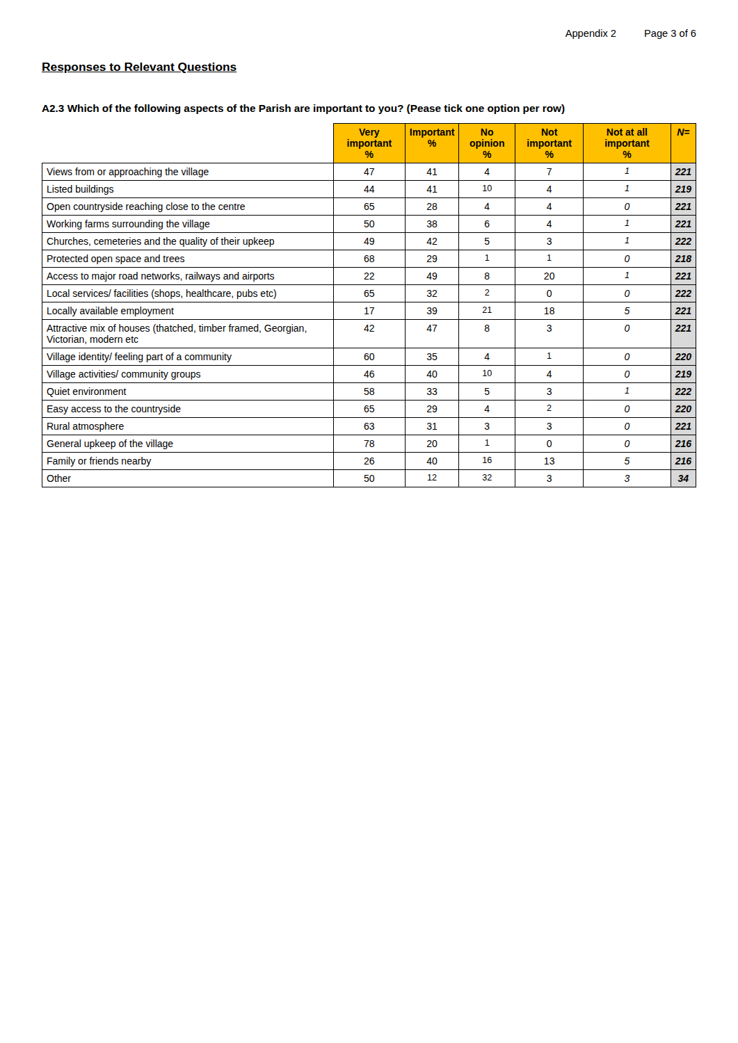Appendix 2 Page 3 of 6
Responses to Relevant Questions
A2.3 Which of the following aspects of the Parish are important to you? (Pease tick one option per row)
| | Very important % | Important % | No opinion % | Not important % | Not at all important % | N= |
| --- | --- | --- | --- | --- | --- | --- |
| Views from or approaching the village | 47 | 41 | 4 | 7 | 1 | 221 |
| Listed buildings | 44 | 41 | 10 | 4 | 1 | 219 |
| Open countryside reaching close to the centre | 65 | 28 | 4 | 4 | 0 | 221 |
| Working farms surrounding the village | 50 | 38 | 6 | 4 | 1 | 221 |
| Churches, cemeteries and the quality of their upkeep | 49 | 42 | 5 | 3 | 1 | 222 |
| Protected open space and trees | 68 | 29 | 1 | 1 | 0 | 218 |
| Access to major road networks, railways and airports | 22 | 49 | 8 | 20 | 1 | 221 |
| Local services/ facilities (shops, healthcare, pubs etc) | 65 | 32 | 2 | 0 | 0 | 222 |
| Locally available employment | 17 | 39 | 21 | 18 | 5 | 221 |
| Attractive mix of houses (thatched, timber framed, Georgian, Victorian, modern etc | 42 | 47 | 8 | 3 | 0 | 221 |
| Village identity/ feeling part of a community | 60 | 35 | 4 | 1 | 0 | 220 |
| Village activities/ community groups | 46 | 40 | 10 | 4 | 0 | 219 |
| Quiet environment | 58 | 33 | 5 | 3 | 1 | 222 |
| Easy access to the countryside | 65 | 29 | 4 | 2 | 0 | 220 |
| Rural atmosphere | 63 | 31 | 3 | 3 | 0 | 221 |
| General upkeep of the village | 78 | 20 | 1 | 0 | 0 | 216 |
| Family or friends nearby | 26 | 40 | 16 | 13 | 5 | 216 |
| Other | 50 | 12 | 32 | 3 | 3 | 34 |